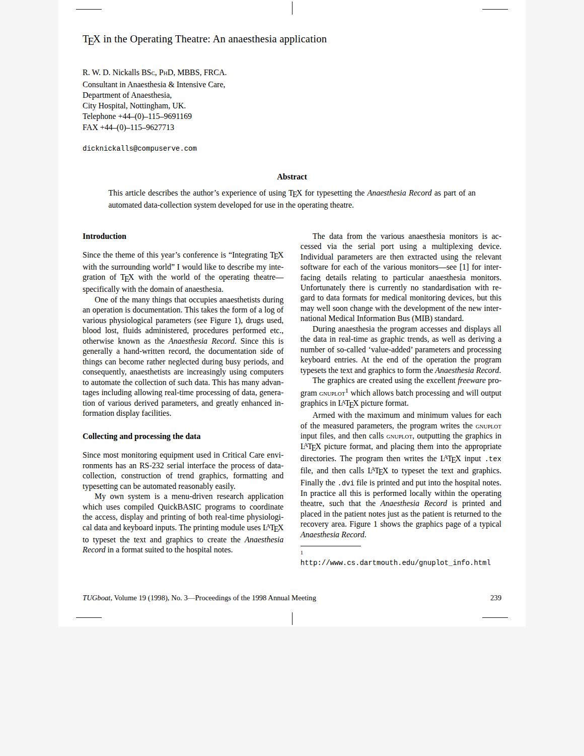TEX in the Operating Theatre: An anaesthesia application
R. W. D. Nickalls BSc, PhD, MBBS, FRCA.
Consultant in Anaesthesia & Intensive Care,
Department of Anaesthesia,
City Hospital, Nottingham, UK.
Telephone +44–(0)–115–9691169
FAX +44–(0)–115–9627713
dicknickalls@compuserve.com
Abstract
This article describes the author’s experience of using TEX for typesetting the Anaesthesia Record as part of an automated data-collection system developed for use in the operating theatre.
Introduction
Since the theme of this year’s conference is “Integrating TEX with the surrounding world” I would like to describe my integration of TEX with the world of the operating theatre—specifically with the domain of anaesthesia.
One of the many things that occupies anaesthetists during an operation is documentation. This takes the form of a log of various physiological parameters (see Figure 1), drugs used, blood lost, fluids administered, procedures performed etc., otherwise known as the Anaesthesia Record. Since this is generally a hand-written record, the documentation side of things can become rather neglected during busy periods, and consequently, anaesthetists are increasingly using computers to automate the collection of such data. This has many advantages including allowing real-time processing of data, generation of various derived parameters, and greatly enhanced information display facilities.
Collecting and processing the data
Since most monitoring equipment used in Critical Care environments has an RS-232 serial interface the process of data-collection, construction of trend graphics, formatting and typesetting can be automated reasonably easily.
My own system is a menu-driven research application which uses compiled QuickBASIC programs to coordinate the access, display and printing of both real-time physiological data and keyboard inputs. The printing module uses La TEX to typeset the text and graphics to create the Anaesthesia Record in a format suited to the hospital notes.
The data from the various anaesthesia monitors is accessed via the serial port using a multiplexing device. Individual parameters are then extracted using the relevant software for each of the various monitors—see [1] for interfacing details relating to particular anaesthesia monitors. Unfortunately there is currently no standardisation with regard to data formats for medical monitoring devices, but this may well soon change with the development of the new international Medical Information Bus (MIB) standard.
During anaesthesia the program accesses and displays all the data in real-time as graphic trends, as well as deriving a number of so-called ‘value-added’ parameters and processing keyboard entries. At the end of the operation the program typesets the text and graphics to form the Anaesthesia Record.
The graphics are created using the excellent freeware program gnuplot1 which allows batch processing and will output graphics in La TEX picture format.
Armed with the maximum and minimum values for each of the measured parameters, the program writes the gnuplot input files, and then calls gnuplot, outputting the graphics in La TEX picture format, and placing them into the appropriate directories. The program then writes the La TEX input .tex file, and then calls La TEX to typeset the text and graphics. Finally the .dvi file is printed and put into the hospital notes. In practice all this is performed locally within the operating theatre, such that the Anaesthesia Record is printed and placed in the patient notes just as the patient is returned to the recovery area. Figure 1 shows the graphics page of a typical Anaesthesia Record.
1 http://www.cs.dartmouth.edu/gnuplot_info.html
TUGboat, Volume 19 (1998), No. 3—Proceedings of the 1998 Annual Meeting
239